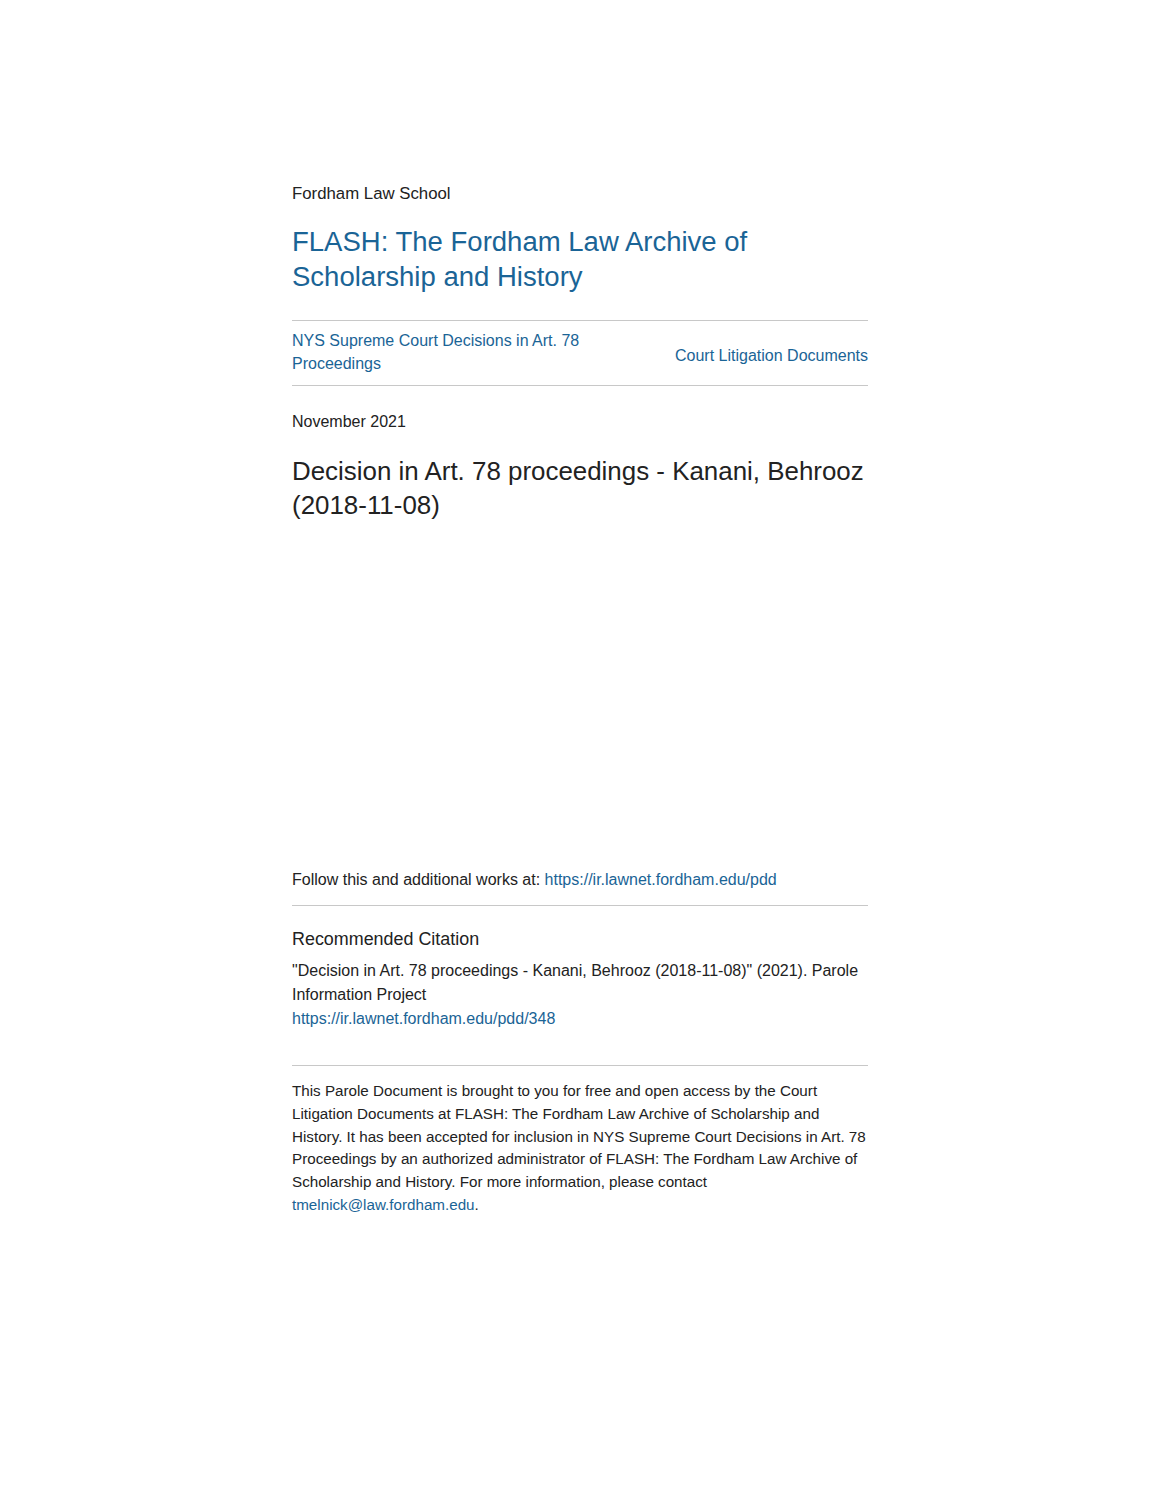Fordham Law School
FLASH: The Fordham Law Archive of Scholarship and History
NYS Supreme Court Decisions in Art. 78 Proceedings
Court Litigation Documents
November 2021
Decision in Art. 78 proceedings - Kanani, Behrooz (2018-11-08)
Follow this and additional works at: https://ir.lawnet.fordham.edu/pdd
Recommended Citation
"Decision in Art. 78 proceedings - Kanani, Behrooz (2018-11-08)" (2021). Parole Information Project https://ir.lawnet.fordham.edu/pdd/348
This Parole Document is brought to you for free and open access by the Court Litigation Documents at FLASH: The Fordham Law Archive of Scholarship and History. It has been accepted for inclusion in NYS Supreme Court Decisions in Art. 78 Proceedings by an authorized administrator of FLASH: The Fordham Law Archive of Scholarship and History. For more information, please contact tmelnick@law.fordham.edu.